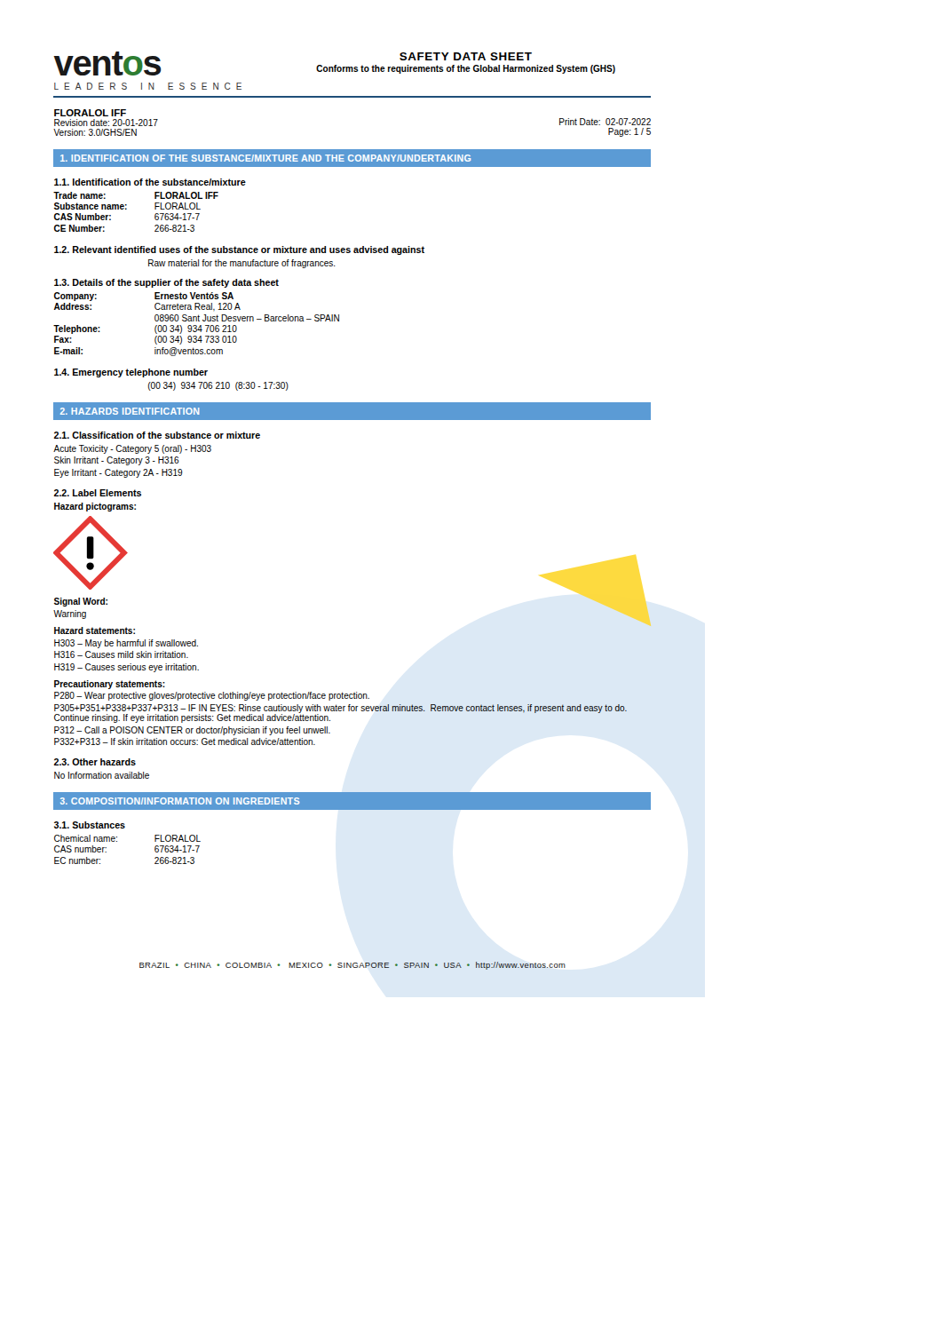ventos
LEADERS IN ESSENCE
SAFETY DATA SHEET
Conforms to the requirements of the Global Harmonized System (GHS)
FLORALOL IFF
Revision date: 20-01-2017
Version: 3.0/GHS/EN
Print Date: 02-07-2022
Page: 1 / 5
1. IDENTIFICATION OF THE SUBSTANCE/MIXTURE AND THE COMPANY/UNDERTAKING
1.1. Identification of the substance/mixture
| Trade name: | FLORALOL IFF |
| Substance name: | FLORALOL |
| CAS Number: | 67634-17-7 |
| CE Number: | 266-821-3 |
1.2. Relevant identified uses of the substance or mixture and uses advised against
Raw material for the manufacture of fragrances.
1.3. Details of the supplier of the safety data sheet
| Company: | Ernesto Ventós SA |
| Address: | Carretera Real, 120 A |
| | 08960 Sant Just Desvern – Barcelona – SPAIN |
| Telephone: | (00 34) 934 706 210 |
| Fax: | (00 34) 934 733 010 |
| E-mail: | info@ventos.com |
1.4. Emergency telephone number
(00 34) 934 706 210 (8:30 - 17:30)
2. HAZARDS IDENTIFICATION
2.1. Classification of the substance or mixture
Acute Toxicity - Category 5 (oral) - H303
Skin Irritant - Category 3 - H316
Eye Irritant - Category 2A - H319
2.2. Label Elements
Hazard pictograms:
Signal Word:
Warning
Hazard statements:
H303 – May be harmful if swallowed.
H316 – Causes mild skin irritation.
H319 – Causes serious eye irritation.
Precautionary statements:
P280 – Wear protective gloves/protective clothing/eye protection/face protection.
P305+P351+P338+P337+P313 – IF IN EYES: Rinse cautiously with water for several minutes. Remove contact lenses, if present and easy to do. Continue rinsing. If eye irritation persists: Get medical advice/attention.
P312 – Call a POISON CENTER or doctor/physician if you feel unwell.
P332+P313 – If skin irritation occurs: Get medical advice/attention.
2.3. Other hazards
No Information available
3. COMPOSITION/INFORMATION ON INGREDIENTS
3.1. Substances
| Chemical name: | FLORALOL |
| CAS number: | 67634-17-7 |
| EC number: | 266-821-3 |
BRAZIL • CHINA • COLOMBIA • MEXICO • SINGAPORE • SPAIN • USA • http://www.ventos.com